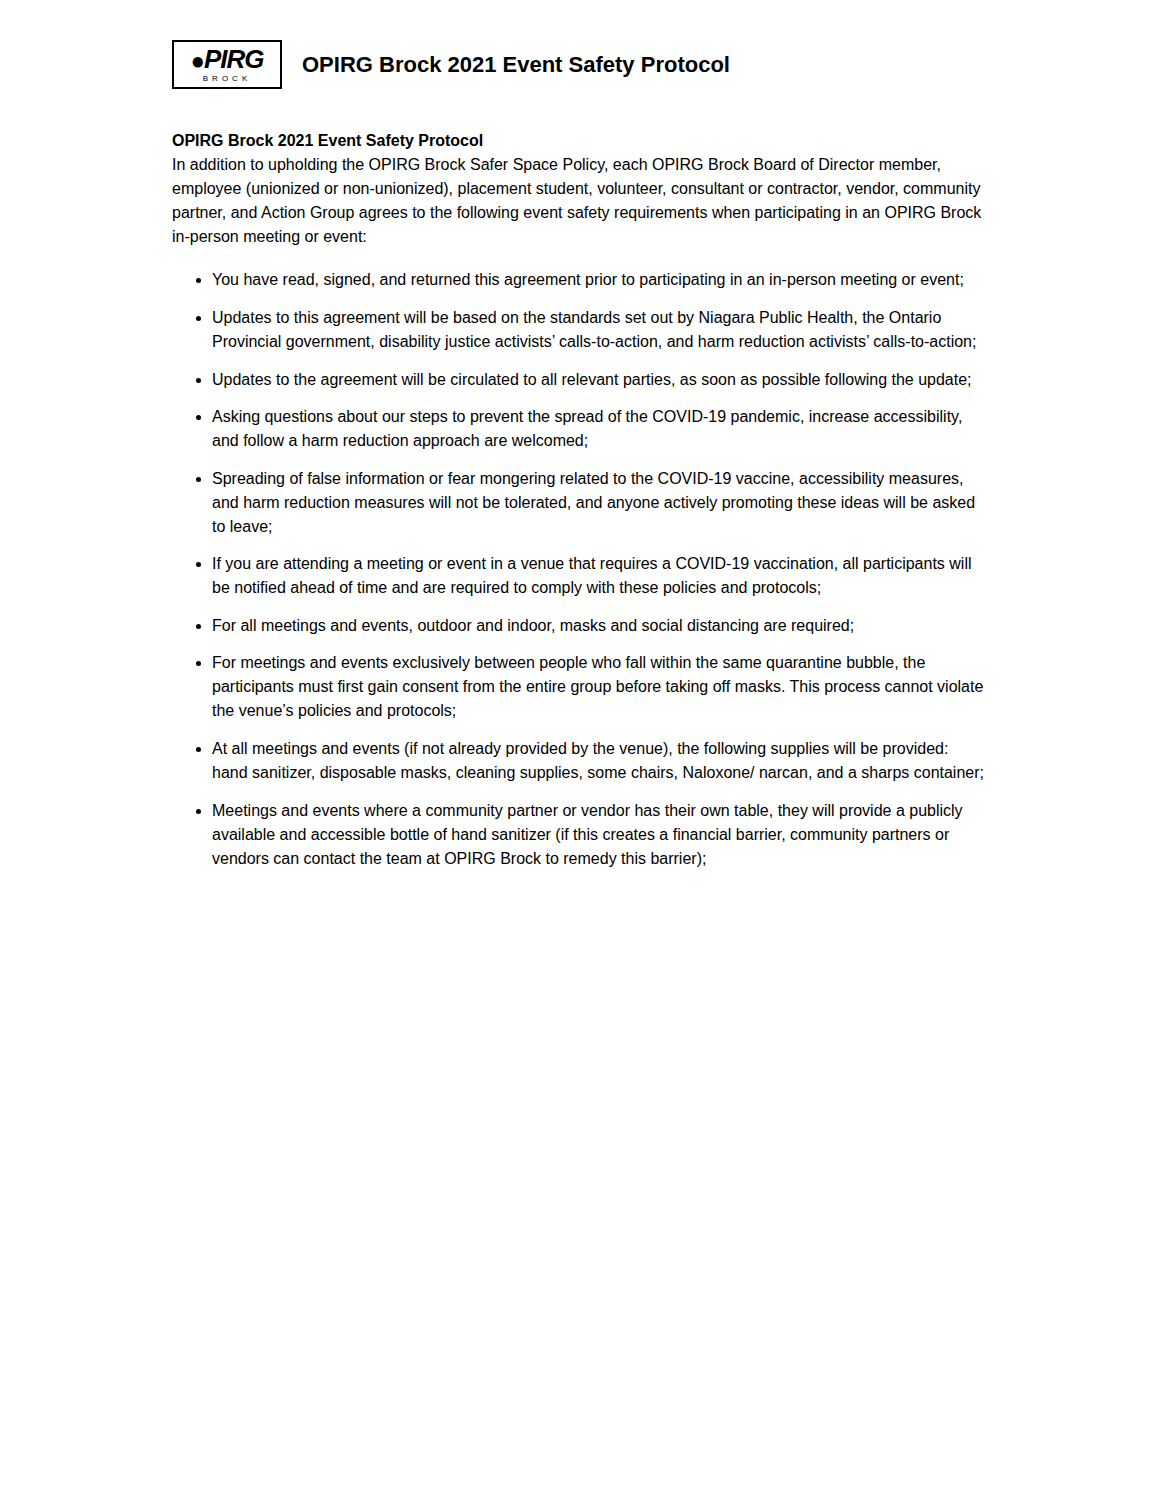●PIRG
BROCK
OPIRG Brock 2021 Event Safety Protocol
OPIRG Brock 2021 Event Safety Protocol
In addition to upholding the OPIRG Brock Safer Space Policy, each OPIRG Brock Board of Director member, employee (unionized or non-unionized), placement student, volunteer, consultant or contractor, vendor, community partner, and Action Group agrees to the following event safety requirements when participating in an OPIRG Brock in-person meeting or event:
You have read, signed, and returned this agreement prior to participating in an in-person meeting or event;
Updates to this agreement will be based on the standards set out by Niagara Public Health, the Ontario Provincial government, disability justice activists’ calls-to-action, and harm reduction activists’ calls-to-action;
Updates to the agreement will be circulated to all relevant parties, as soon as possible following the update;
Asking questions about our steps to prevent the spread of the COVID-19 pandemic, increase accessibility, and follow a harm reduction approach are welcomed;
Spreading of false information or fear mongering related to the COVID-19 vaccine, accessibility measures, and harm reduction measures will not be tolerated, and anyone actively promoting these ideas will be asked to leave;
If you are attending a meeting or event in a venue that requires a COVID-19 vaccination, all participants will be notified ahead of time and are required to comply with these policies and protocols;
For all meetings and events, outdoor and indoor, masks and social distancing are required;
For meetings and events exclusively between people who fall within the same quarantine bubble, the participants must first gain consent from the entire group before taking off masks. This process cannot violate the venue’s policies and protocols;
At all meetings and events (if not already provided by the venue), the following supplies will be provided: hand sanitizer, disposable masks, cleaning supplies, some chairs, Naloxone/ narcan, and a sharps container;
Meetings and events where a community partner or vendor has their own table, they will provide a publicly available and accessible bottle of hand sanitizer (if this creates a financial barrier, community partners or vendors can contact the team at OPIRG Brock to remedy this barrier);